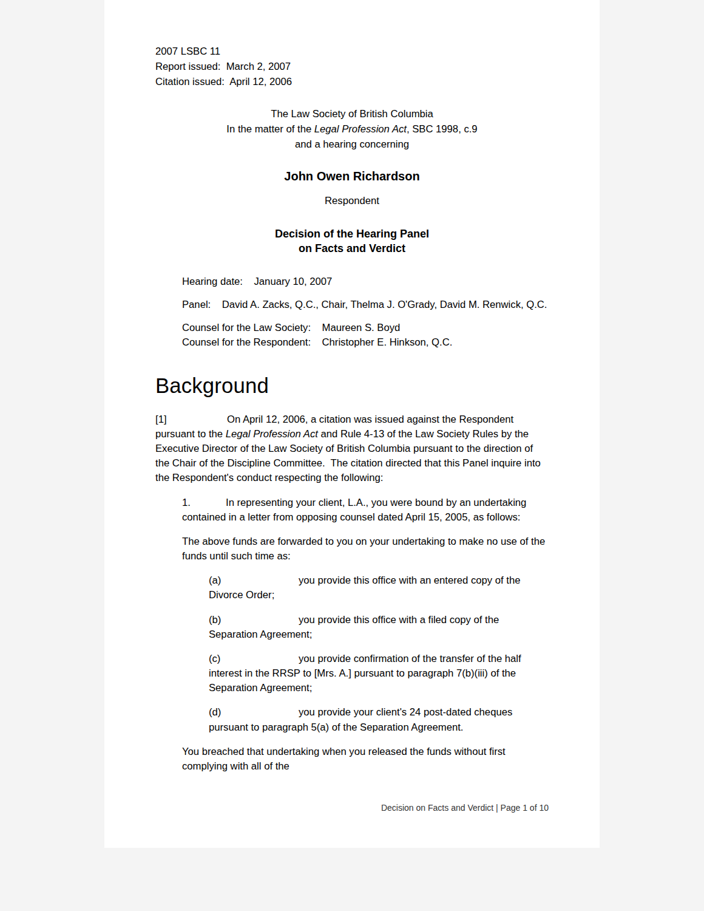2007 LSBC 11
Report issued: March 2, 2007
Citation issued: April 12, 2006
The Law Society of British Columbia
In the matter of the Legal Profession Act, SBC 1998, c.9
and a hearing concerning
John Owen Richardson
Respondent
Decision of the Hearing Panel
on Facts and Verdict
Hearing date: January 10, 2007
Panel: David A. Zacks, Q.C., Chair, Thelma J. O'Grady, David M. Renwick, Q.C.
Counsel for the Law Society: Maureen S. Boyd
Counsel for the Respondent: Christopher E. Hinkson, Q.C.
Background
[1] On April 12, 2006, a citation was issued against the Respondent pursuant to the Legal Profession Act and Rule 4-13 of the Law Society Rules by the Executive Director of the Law Society of British Columbia pursuant to the direction of the Chair of the Discipline Committee. The citation directed that this Panel inquire into the Respondent's conduct respecting the following:
1. In representing your client, L.A., you were bound by an undertaking contained in a letter from opposing counsel dated April 15, 2005, as follows:
The above funds are forwarded to you on your undertaking to make no use of the funds until such time as:
(a) you provide this office with an entered copy of the Divorce Order;
(b) you provide this office with a filed copy of the Separation Agreement;
(c) you provide confirmation of the transfer of the half interest in the RRSP to [Mrs. A.] pursuant to paragraph 7(b)(iii) of the Separation Agreement;
(d) you provide your client's 24 post-dated cheques pursuant to paragraph 5(a) of the Separation Agreement.
You breached that undertaking when you released the funds without first complying with all of the
Decision on Facts and Verdict | Page 1 of 10